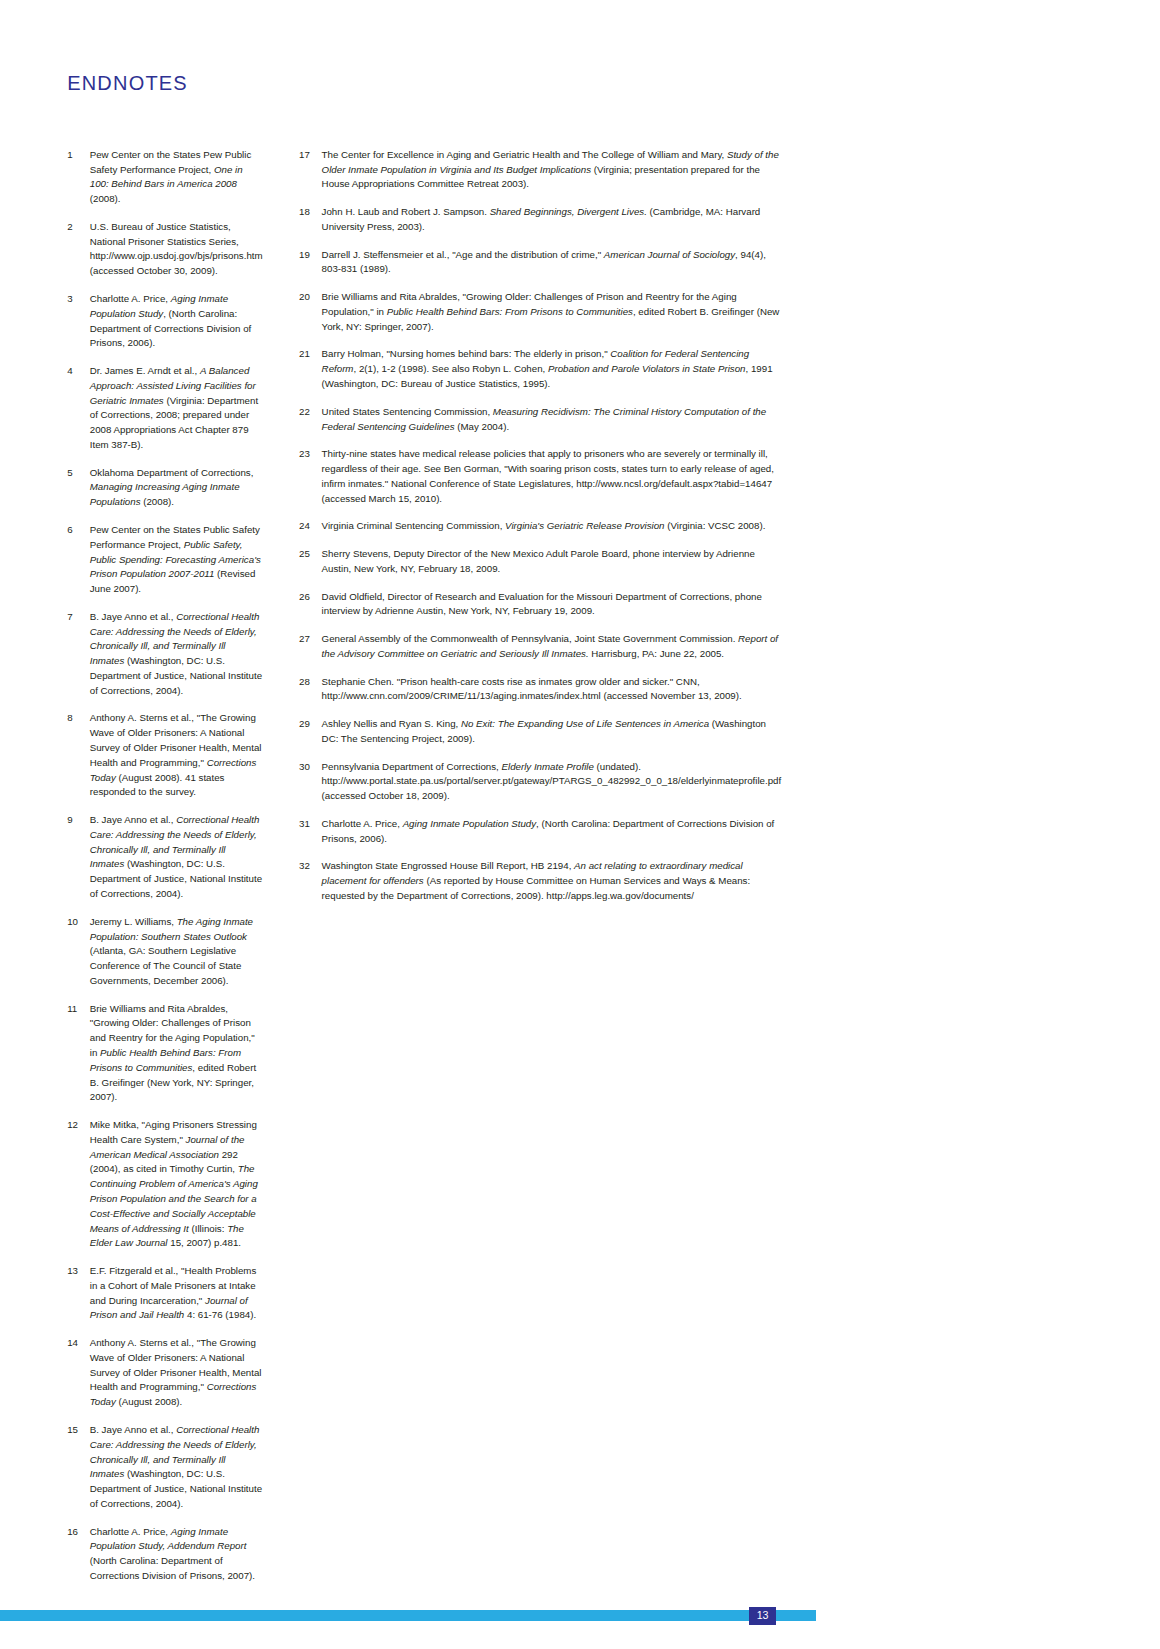Endnotes
1 Pew Center on the States Pew Public Safety Performance Project, One in 100: Behind Bars in America 2008 (2008).
2 U.S. Bureau of Justice Statistics, National Prisoner Statistics Series, http://www.ojp.usdoj.gov/bjs/prisons.htm (accessed October 30, 2009).
3 Charlotte A. Price, Aging Inmate Population Study, (North Carolina: Department of Corrections Division of Prisons, 2006).
4 Dr. James E. Arndt et al., A Balanced Approach: Assisted Living Facilities for Geriatric Inmates (Virginia: Department of Corrections, 2008; prepared under 2008 Appropriations Act Chapter 879 Item 387-B).
5 Oklahoma Department of Corrections, Managing Increasing Aging Inmate Populations (2008).
6 Pew Center on the States Public Safety Performance Project, Public Safety, Public Spending: Forecasting America's Prison Population 2007-2011 (Revised June 2007).
7 B. Jaye Anno et al., Correctional Health Care: Addressing the Needs of Elderly, Chronically Ill, and Terminally Ill Inmates (Washington, DC: U.S. Department of Justice, National Institute of Corrections, 2004).
8 Anthony A. Sterns et al., "The Growing Wave of Older Prisoners: A National Survey of Older Prisoner Health, Mental Health and Programming," Corrections Today (August 2008). 41 states responded to the survey.
9 B. Jaye Anno et al., Correctional Health Care: Addressing the Needs of Elderly, Chronically Ill, and Terminally Ill Inmates (Washington, DC: U.S. Department of Justice, National Institute of Corrections, 2004).
10 Jeremy L. Williams, The Aging Inmate Population: Southern States Outlook (Atlanta, GA: Southern Legislative Conference of The Council of State Governments, December 2006).
11 Brie Williams and Rita Abraldes, "Growing Older: Challenges of Prison and Reentry for the Aging Population," in Public Health Behind Bars: From Prisons to Communities, edited Robert B. Greifinger (New York, NY: Springer, 2007).
12 Mike Mitka, "Aging Prisoners Stressing Health Care System," Journal of the American Medical Association 292 (2004), as cited in Timothy Curtin, The Continuing Problem of America's Aging Prison Population and the Search for a Cost-Effective and Socially Acceptable Means of Addressing It (Illinois: The Elder Law Journal 15, 2007) p.481.
13 E.F. Fitzgerald et al., "Health Problems in a Cohort of Male Prisoners at Intake and During Incarceration," Journal of Prison and Jail Health 4: 61-76 (1984).
14 Anthony A. Sterns et al., "The Growing Wave of Older Prisoners: A National Survey of Older Prisoner Health, Mental Health and Programming," Corrections Today (August 2008).
15 B. Jaye Anno et al., Correctional Health Care: Addressing the Needs of Elderly, Chronically Ill, and Terminally Ill Inmates (Washington, DC: U.S. Department of Justice, National Institute of Corrections, 2004).
16 Charlotte A. Price, Aging Inmate Population Study, Addendum Report (North Carolina: Department of Corrections Division of Prisons, 2007).
17 The Center for Excellence in Aging and Geriatric Health and The College of William and Mary, Study of the Older Inmate Population in Virginia and Its Budget Implications (Virginia; presentation prepared for the House Appropriations Committee Retreat 2003).
18 John H. Laub and Robert J. Sampson. Shared Beginnings, Divergent Lives. (Cambridge, MA: Harvard University Press, 2003).
19 Darrell J. Steffensmeier et al., "Age and the distribution of crime," American Journal of Sociology, 94(4), 803-831 (1989).
20 Brie Williams and Rita Abraldes, "Growing Older: Challenges of Prison and Reentry for the Aging Population," in Public Health Behind Bars: From Prisons to Communities, edited Robert B. Greifinger (New York, NY: Springer, 2007).
21 Barry Holman, "Nursing homes behind bars: The elderly in prison," Coalition for Federal Sentencing Reform, 2(1), 1-2 (1998). See also Robyn L. Cohen, Probation and Parole Violators in State Prison, 1991 (Washington, DC: Bureau of Justice Statistics, 1995).
22 United States Sentencing Commission, Measuring Recidivism: The Criminal History Computation of the Federal Sentencing Guidelines (May 2004).
23 Thirty-nine states have medical release policies that apply to prisoners who are severely or terminally ill, regardless of their age. See Ben Gorman, "With soaring prison costs, states turn to early release of aged, infirm inmates." National Conference of State Legislatures, http://www.ncsl.org/default.aspx?tabid=14647 (accessed March 15, 2010).
24 Virginia Criminal Sentencing Commission, Virginia's Geriatric Release Provision (Virginia: VCSC 2008).
25 Sherry Stevens, Deputy Director of the New Mexico Adult Parole Board, phone interview by Adrienne Austin, New York, NY, February 18, 2009.
26 David Oldfield, Director of Research and Evaluation for the Missouri Department of Corrections, phone interview by Adrienne Austin, New York, NY, February 19, 2009.
27 General Assembly of the Commonwealth of Pennsylvania, Joint State Government Commission. Report of the Advisory Committee on Geriatric and Seriously Ill Inmates. Harrisburg, PA: June 22, 2005.
28 Stephanie Chen. "Prison health-care costs rise as inmates grow older and sicker." CNN, http://www.cnn.com/2009/CRIME/11/13/aging.inmates/index.html (accessed November 13, 2009).
29 Ashley Nellis and Ryan S. King, No Exit: The Expanding Use of Life Sentences in America (Washington DC: The Sentencing Project, 2009).
30 Pennsylvania Department of Corrections, Elderly Inmate Profile (undated). http://www.portal.state.pa.us/portal/server.pt/gateway/PTARGS_0_482992_0_0_18/elderlyinmateprofile.pdf (accessed October 18, 2009).
31 Charlotte A. Price, Aging Inmate Population Study, (North Carolina: Department of Corrections Division of Prisons, 2006).
32 Washington State Engrossed House Bill Report, HB 2194, An act relating to extraordinary medical placement for offenders (As reported by House Committee on Human Services and Ways & Means: requested by the Department of Corrections, 2009). http://apps.leg.wa.gov/documents/
13